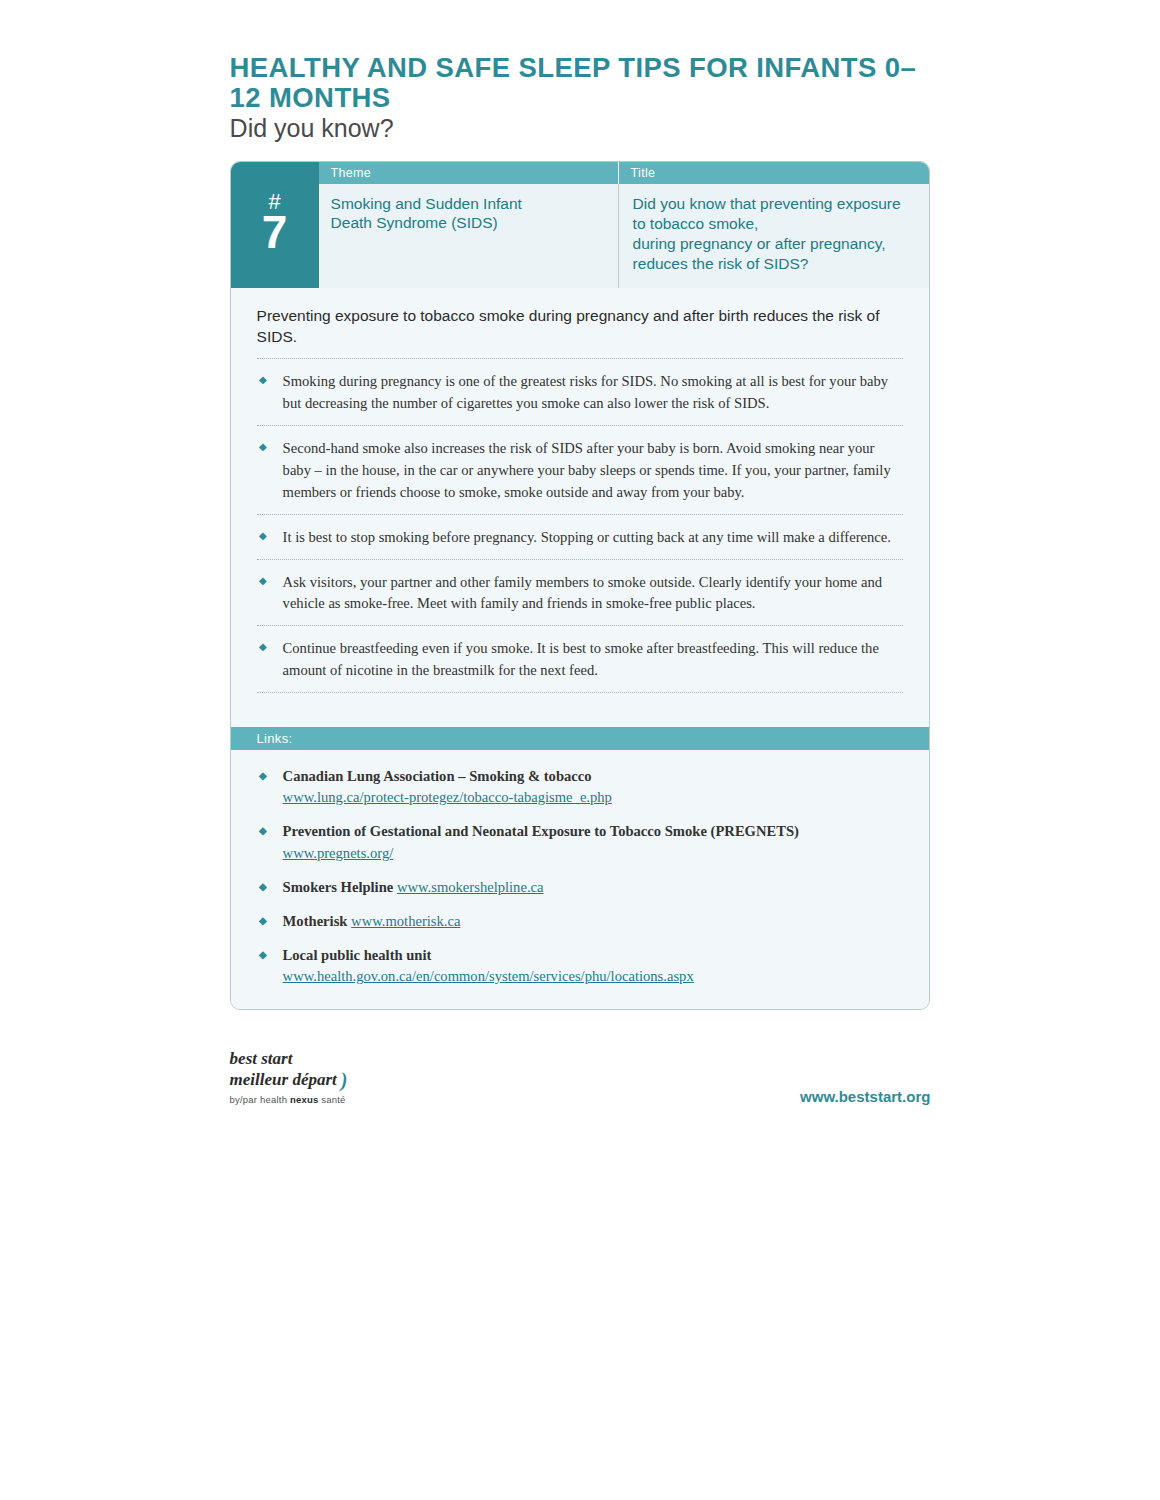Healthy and Safe Sleep Tips for Infants 0–12 Months
Did you know?
# 7
Theme
Title
Smoking and Sudden Infant
Death Syndrome (SIDS)
Did you know that preventing exposure to tobacco smoke,
during pregnancy or after pregnancy, reduces the risk of SIDS?
Preventing exposure to tobacco smoke during pregnancy and after birth reduces the risk of SIDS.
Smoking during pregnancy is one of the greatest risks for SIDS. No smoking at all is best for your baby but decreasing the number of cigarettes you smoke can also lower the risk of SIDS.
Second-hand smoke also increases the risk of SIDS after your baby is born. Avoid smoking near your baby – in the house, in the car or anywhere your baby sleeps or spends time. If you, your partner, family members or friends choose to smoke, smoke outside and away from your baby.
It is best to stop smoking before pregnancy. Stopping or cutting back at any time will make a difference.
Ask visitors, your partner and other family members to smoke outside. Clearly identify your home and vehicle as smoke-free. Meet with family and friends in smoke-free public places.
Continue breastfeeding even if you smoke. It is best to smoke after breastfeeding. This will reduce the amount of nicotine in the breastmilk for the next feed.
Links:
Canadian Lung Association – Smoking & tobacco www.lung.ca/protect-protegez/tobacco-tabagisme_e.php
Prevention of Gestational and Neonatal Exposure to Tobacco Smoke (PREGNETS) www.pregnets.org/
Smokers Helpline www.smokershelpline.ca
Motherisk www.motherisk.ca
Local public health unit www.health.gov.on.ca/en/common/system/services/phu/locations.aspx
best start meilleur départ) by/par health nexus santé
www.beststart.org